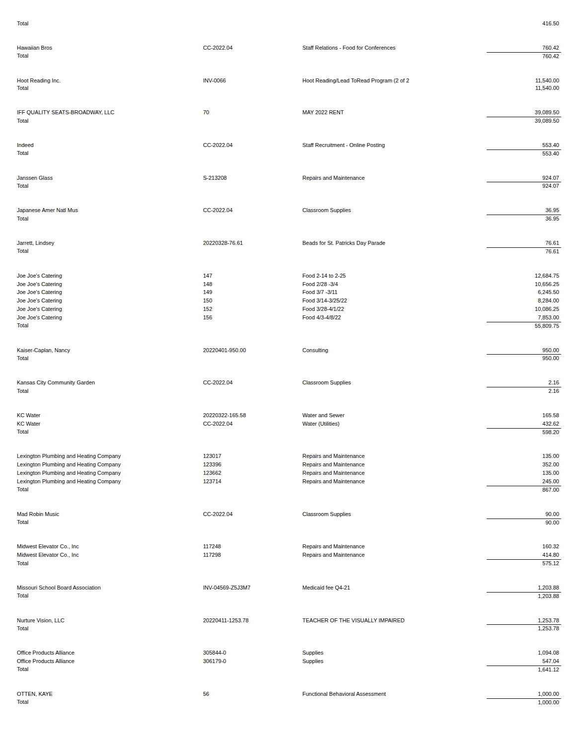| Total | | | 416.50 |
| Hawaiian Bros | CC-2022.04 | Staff Relations - Food for Conferences | 760.42 |
| Total | | | 760.42 |
| Hoot Reading Inc. | INV-0066 | Hoot Reading/Lead ToRead Program (2 of 2 | 11,540.00 |
| Total | | | 11,540.00 |
| IFF QUALITY SEATS-BROADWAY, LLC | 70 | MAY 2022 RENT | 39,089.50 |
| Total | | | 39,089.50 |
| Indeed | CC-2022.04 | Staff Recruitment - Online Posting | 553.40 |
| Total | | | 553.40 |
| Janssen Glass | S-213208 | Repairs and Maintenance | 924.07 |
| Total | | | 924.07 |
| Japanese Amer Natl Mus | CC-2022.04 | Classroom Supplies | 36.95 |
| Total | | | 36.95 |
| Jarrett, Lindsey | 20220328-76.61 | Beads for St. Patricks Day Parade | 76.61 |
| Total | | | 76.61 |
| Joe Joe's Catering | 147 | Food 2-14 to 2-25 | 12,684.75 |
| Joe Joe's Catering | 148 | Food 2/28 -3/4 | 10,656.25 |
| Joe Joe's Catering | 149 | Food 3/7 -3/11 | 6,245.50 |
| Joe Joe's Catering | 150 | Food 3/14-3/25/22 | 8,284.00 |
| Joe Joe's Catering | 152 | Food 3/28-4/1/22 | 10,086.25 |
| Joe Joe's Catering | 156 | Food 4/3-4/8/22 | 7,853.00 |
| Total | | | 55,809.75 |
| Kaiser-Caplan, Nancy | 20220401-950.00 | Consulting | 950.00 |
| Total | | | 950.00 |
| Kansas City Community Garden | CC-2022.04 | Classroom Supplies | 2.16 |
| Total | | | 2.16 |
| KC Water | 20220322-165.58 | Water and Sewer | 165.58 |
| KC Water | CC-2022.04 | Water (Utilities) | 432.62 |
| Total | | | 598.20 |
| Lexington Plumbing and Heating Company | 123017 | Repairs and Maintenance | 135.00 |
| Lexington Plumbing and Heating Company | 123396 | Repairs and Maintenance | 352.00 |
| Lexington Plumbing and Heating Company | 123662 | Repairs and Maintenance | 135.00 |
| Lexington Plumbing and Heating Company | 123714 | Repairs and Maintenance | 245.00 |
| Total | | | 867.00 |
| Mad Robin Music | CC-2022.04 | Classroom Supplies | 90.00 |
| Total | | | 90.00 |
| Midwest Elevator Co., Inc | 117248 | Repairs and Maintenance | 160.32 |
| Midwest Elevator Co., Inc | 117298 | Repairs and Maintenance | 414.80 |
| Total | | | 575.12 |
| Missouri School Board Association | INV-04569-Z5J3M7 | Medicaid fee Q4-21 | 1,203.88 |
| Total | | | 1,203.88 |
| Nurture Vision, LLC | 20220411-1253.78 | TEACHER OF THE VISUALLY IMPAIRED | 1,253.78 |
| Total | | | 1,253.78 |
| Office Products Alliance | 305844-0 | Supplies | 1,094.08 |
| Office Products Alliance | 306179-0 | Supplies | 547.04 |
| Total | | | 1,641.12 |
| OTTEN, KAYE | 56 | Functional Behavioral Assessment | 1,000.00 |
| Total | | | 1,000.00 |